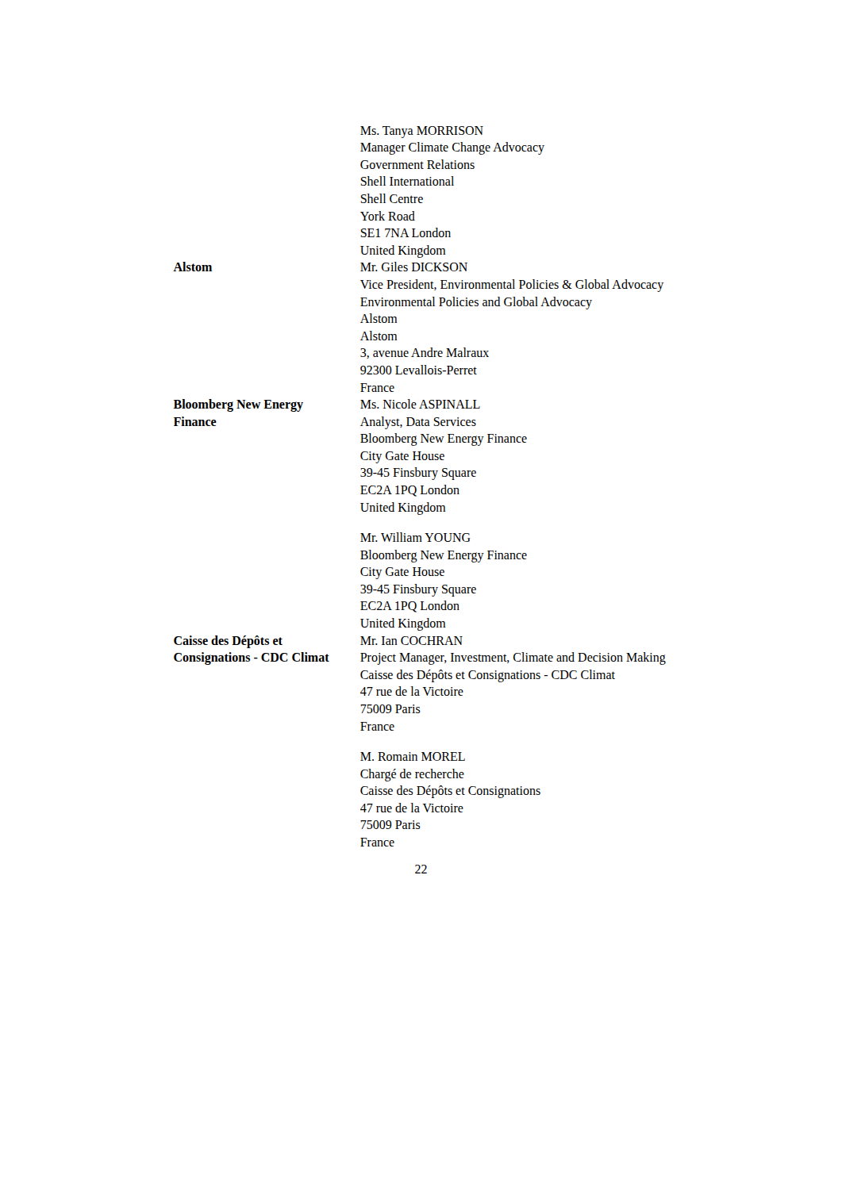| | Ms. Tanya MORRISON Manager Climate Change Advocacy Government Relations Shell International Shell Centre York Road SE1 7NA London United Kingdom |
| Alstom | Mr. Giles DICKSON Vice President, Environmental Policies & Global Advocacy Environmental Policies and Global Advocacy Alstom Alstom 3, avenue Andre Malraux 92300 Levallois-Perret France |
| Bloomberg New Energy Finance | Ms. Nicole ASPINALL Analyst, Data Services Bloomberg New Energy Finance City Gate House 39-45 Finsbury Square EC2A 1PQ London United Kingdom Mr. William YOUNG Bloomberg New Energy Finance City Gate House 39-45 Finsbury Square EC2A 1PQ London United Kingdom |
| Caisse des Dépôts et Consignations - CDC Climat | Mr. Ian COCHRAN Project Manager, Investment, Climate and Decision Making Caisse des Dépôts et Consignations - CDC Climat 47 rue de la Victoire 75009 Paris France M. Romain MOREL Chargé de recherche Caisse des Dépôts et Consignations 47 rue de la Victoire 75009 Paris France |
22